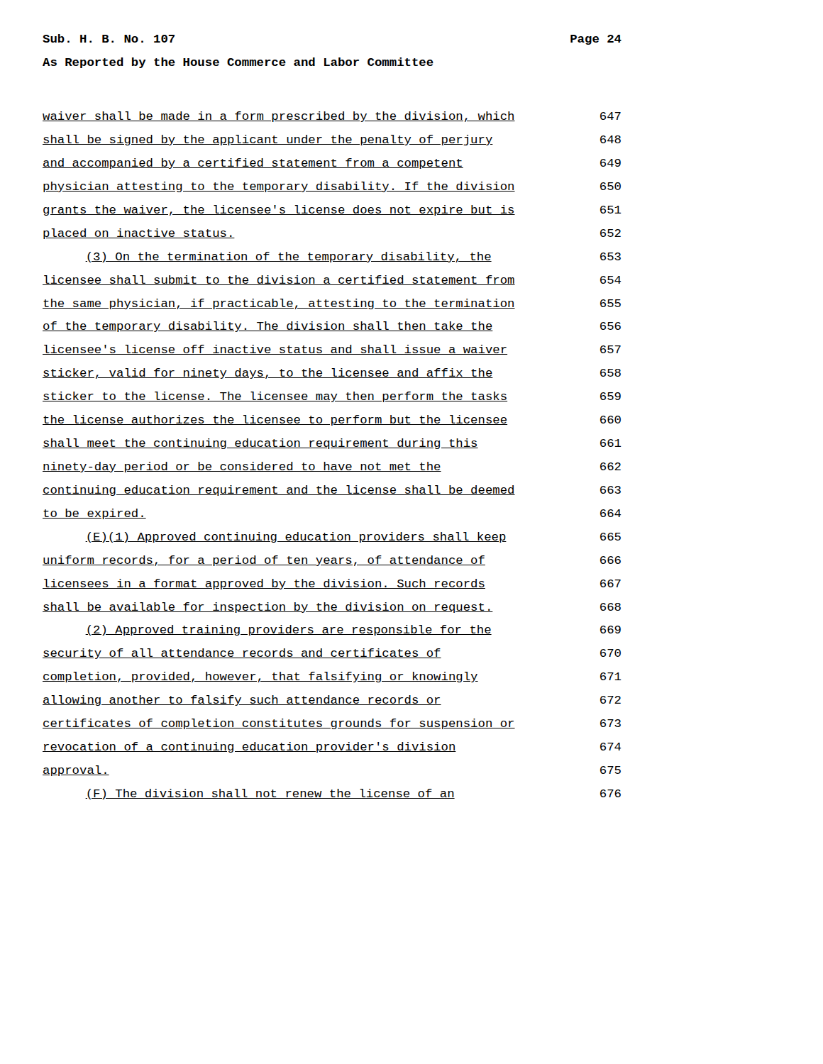Sub. H. B. No. 107 Page 24
As Reported by the House Commerce and Labor Committee
waiver shall be made in a form prescribed by the division, which 647
shall be signed by the applicant under the penalty of perjury 648
and accompanied by a certified statement from a competent 649
physician attesting to the temporary disability. If the division 650
grants the waiver, the licensee's license does not expire but is 651
placed on inactive status. 652
(3) On the termination of the temporary disability, the 653
licensee shall submit to the division a certified statement from 654
the same physician, if practicable, attesting to the termination 655
of the temporary disability. The division shall then take the 656
licensee's license off inactive status and shall issue a waiver 657
sticker, valid for ninety days, to the licensee and affix the 658
sticker to the license. The licensee may then perform the tasks 659
the license authorizes the licensee to perform but the licensee 660
shall meet the continuing education requirement during this 661
ninety-day period or be considered to have not met the 662
continuing education requirement and the license shall be deemed 663
to be expired. 664
(E)(1) Approved continuing education providers shall keep 665
uniform records, for a period of ten years, of attendance of 666
licensees in a format approved by the division. Such records 667
shall be available for inspection by the division on request. 668
(2) Approved training providers are responsible for the 669
security of all attendance records and certificates of 670
completion, provided, however, that falsifying or knowingly 671
allowing another to falsify such attendance records or 672
certificates of completion constitutes grounds for suspension or 673
revocation of a continuing education provider's division 674
approval. 675
(F) The division shall not renew the license of an 676